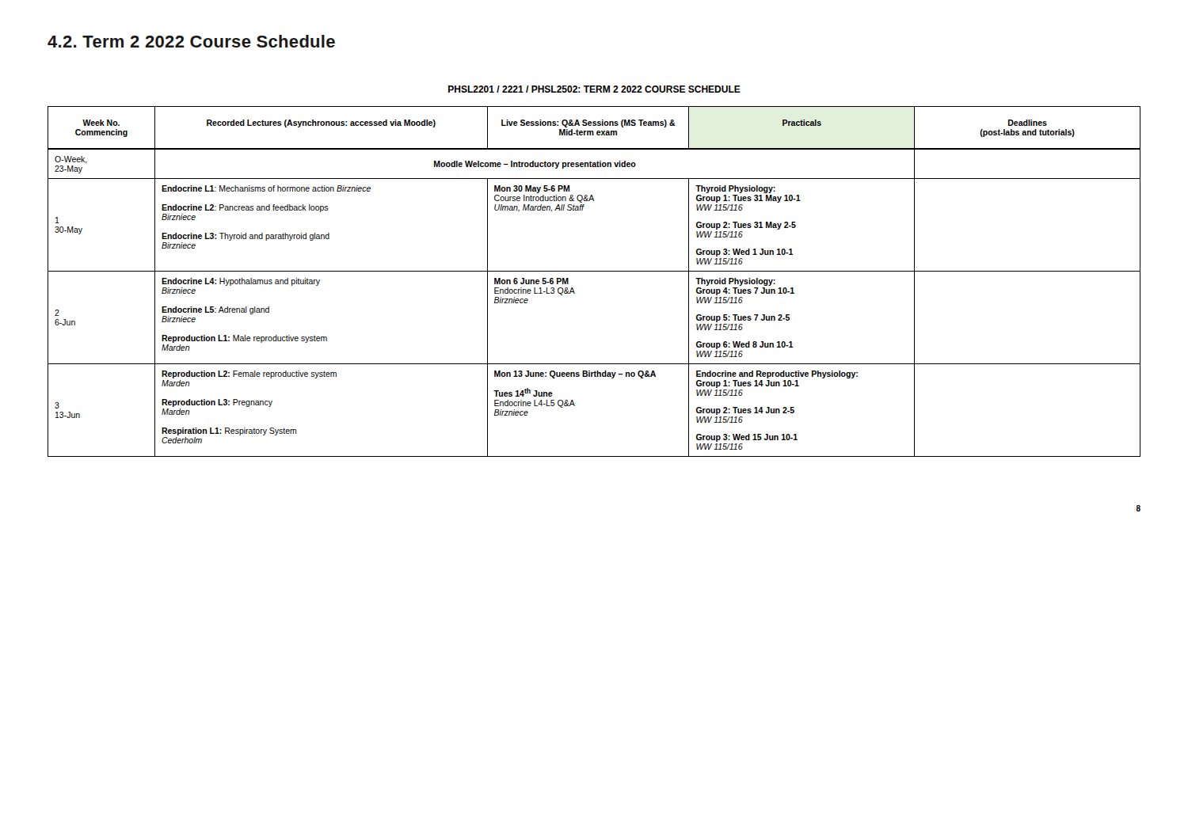4.2. Term 2 2022 Course Schedule
PHSL2201 / 2221 / PHSL2502: TERM 2 2022 COURSE SCHEDULE
| Week No. Commencing | Recorded Lectures (Asynchronous: accessed via Moodle) | Live Sessions: Q&A Sessions (MS Teams) & Mid-term exam | Practicals | Deadlines (post-labs and tutorials) |
| --- | --- | --- | --- | --- |
| O-Week, 23-May | Moodle Welcome – Introductory presentation video | |
| 1 30-May | Endocrine L1 : Mechanisms of hormone action Birzniece Endocrine L2 : Pancreas and feedback loops Birzniece Endocrine L3: Thyroid and parathyroid gland Birzniece | Mon 30 May 5-6 PM Course Introduction & Q&A Ulman, Marden, All Staff | Thyroid Physiology: Group 1: Tues 31 May 10-1 WW 115/116 Group 2: Tues 31 May 2-5 WW 115/116 Group 3: Wed 1 Jun 10-1 WW 115/116 | |
| 2 6-Jun | Endocrine L4: Hypothalamus and pituitary Birzniece Endocrine L5 : Adrenal gland Birzniece Reproduction L1: Male reproductive system Marden | Mon 6 June 5-6 PM Endocrine L1-L3 Q&A Birzniece | Thyroid Physiology: Group 4: Tues 7 Jun 10-1 WW 115/116 Group 5: Tues 7 Jun 2-5 WW 115/116 Group 6: Wed 8 Jun 10-1 WW 115/116 | |
| 3 13-Jun | Reproduction L2: Female reproductive system Marden Reproduction L3: Pregnancy Marden Respiration L1: Respiratory System Cederholm | Mon 13 June: Queens Birthday – no Q&A Tues 14 th June Endocrine L4-L5 Q&A Birzniece | Endocrine and Reproductive Physiology: Group 1: Tues 14 Jun 10-1 WW 115/116 Group 2: Tues 14 Jun 2-5 WW 115/116 Group 3: Wed 15 Jun 10-1 WW 115/116 | |
8